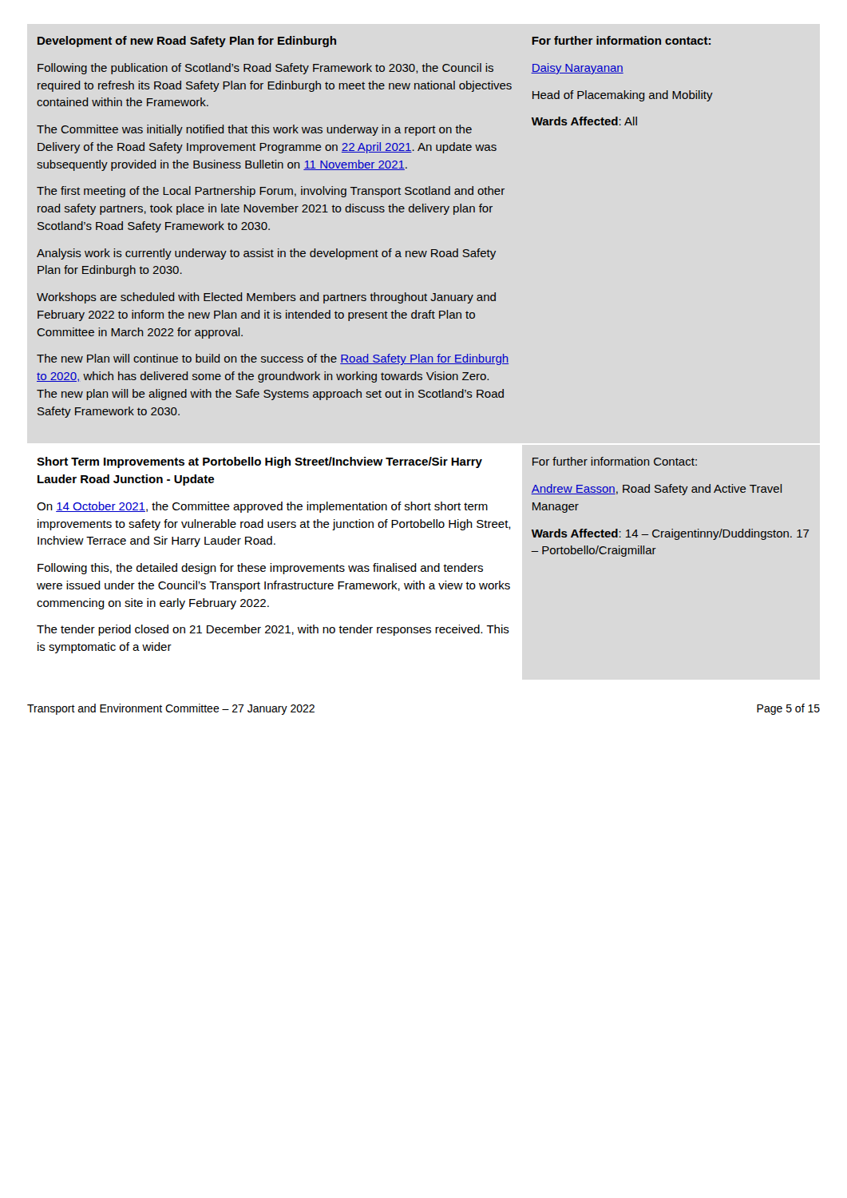| Development of new Road Safety Plan for Edinburgh Following the publication of Scotland’s Road Safety Framework to 2030, the Council is required to refresh its Road Safety Plan for Edinburgh to meet the new national objectives contained within the Framework. The Committee was initially notified that this work was underway in a report on the Delivery of the Road Safety Improvement Programme on 22 April 2021 . An update was subsequently provided in the Business Bulletin on 11 November 2021 . The first meeting of the Local Partnership Forum, involving Transport Scotland and other road safety partners, took place in late November 2021 to discuss the delivery plan for Scotland’s Road Safety Framework to 2030. Analysis work is currently underway to assist in the development of a new Road Safety Plan for Edinburgh to 2030. Workshops are scheduled with Elected Members and partners throughout January and February 2022 to inform the new Plan and it is intended to present the draft Plan to Committee in March 2022 for approval. The new Plan will continue to build on the success of the Road Safety Plan for Edinburgh to 2020, which has delivered some of the groundwork in working towards Vision Zero. The new plan will be aligned with the Safe Systems approach set out in Scotland’s Road Safety Framework to 2030. | For further information contact: Daisy Narayanan Head of Placemaking and Mobility Wards Affected : All |
| Short Term Improvements at Portobello High Street/Inchview Terrace/Sir Harry Lauder Road Junction - Update On 14 October 2021 , the Committee approved the implementation of short short term improvements to safety for vulnerable road users at the junction of Portobello High Street, Inchview Terrace and Sir Harry Lauder Road. Following this, the detailed design for these improvements was finalised and tenders were issued under the Council’s Transport Infrastructure Framework, with a view to works commencing on site in early February 2022. The tender period closed on 21 December 2021, with no tender responses received. This is symptomatic of a wider | For further information Contact: Andrew Easson , Road Safety and Active Travel Manager Wards Affected : 14 – Craigentinny/Duddingston. 17 – Portobello/Craigmillar |
Transport and Environment Committee – 27 January 2022 Page 5 of 15